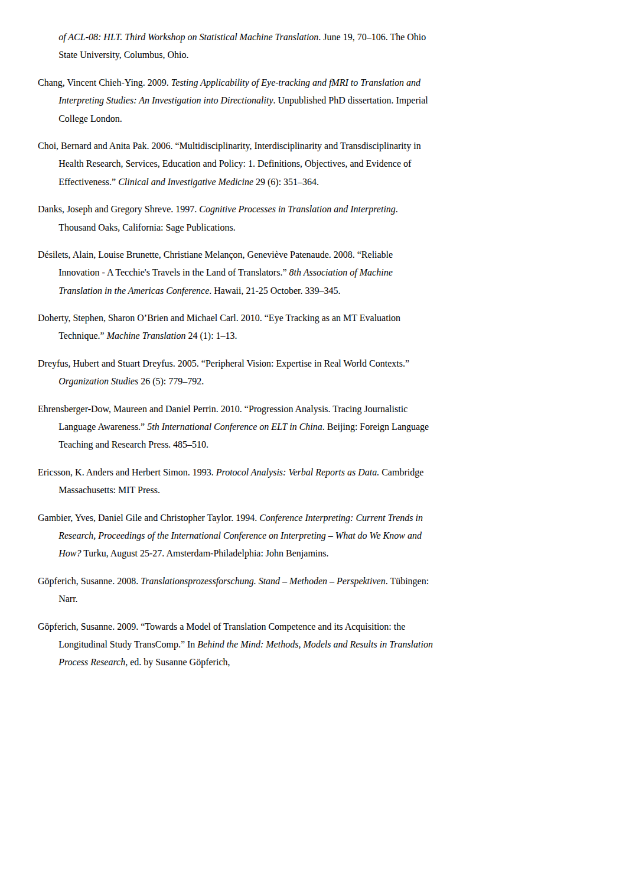of ACL-08: HLT. Third Workshop on Statistical Machine Translation. June 19, 70–106. The Ohio State University, Columbus, Ohio.
Chang, Vincent Chieh-Ying. 2009. Testing Applicability of Eye-tracking and fMRI to Translation and Interpreting Studies: An Investigation into Directionality. Unpublished PhD dissertation. Imperial College London.
Choi, Bernard and Anita Pak. 2006. “Multidisciplinarity, Interdisciplinarity and Transdisciplinarity in Health Research, Services, Education and Policy: 1. Definitions, Objectives, and Evidence of Effectiveness.” Clinical and Investigative Medicine 29 (6): 351–364.
Danks, Joseph and Gregory Shreve. 1997. Cognitive Processes in Translation and Interpreting. Thousand Oaks, California: Sage Publications.
Désilets, Alain, Louise Brunette, Christiane Melançon, Geneviève Patenaude. 2008. “Reliable Innovation - A Tecchie's Travels in the Land of Translators.” 8th Association of Machine Translation in the Americas Conference. Hawaii, 21-25 October. 339–345.
Doherty, Stephen, Sharon O’Brien and Michael Carl. 2010. “Eye Tracking as an MT Evaluation Technique.” Machine Translation 24 (1): 1–13.
Dreyfus, Hubert and Stuart Dreyfus. 2005. “Peripheral Vision: Expertise in Real World Contexts.” Organization Studies 26 (5): 779–792.
Ehrensberger-Dow, Maureen and Daniel Perrin. 2010. “Progression Analysis. Tracing Journalistic Language Awareness.” 5th International Conference on ELT in China. Beijing: Foreign Language Teaching and Research Press. 485–510.
Ericsson, K. Anders and Herbert Simon. 1993. Protocol Analysis: Verbal Reports as Data. Cambridge Massachusetts: MIT Press.
Gambier, Yves, Daniel Gile and Christopher Taylor. 1994. Conference Interpreting: Current Trends in Research, Proceedings of the International Conference on Interpreting – What do We Know and How? Turku, August 25-27. Amsterdam-Philadelphia: John Benjamins.
Göpferich, Susanne. 2008. Translationsprozessforschung. Stand – Methoden – Perspektiven. Tübingen: Narr.
Göpferich, Susanne. 2009. “Towards a Model of Translation Competence and its Acquisition: the Longitudinal Study TransComp.” In Behind the Mind: Methods, Models and Results in Translation Process Research, ed. by Susanne Göpferich,